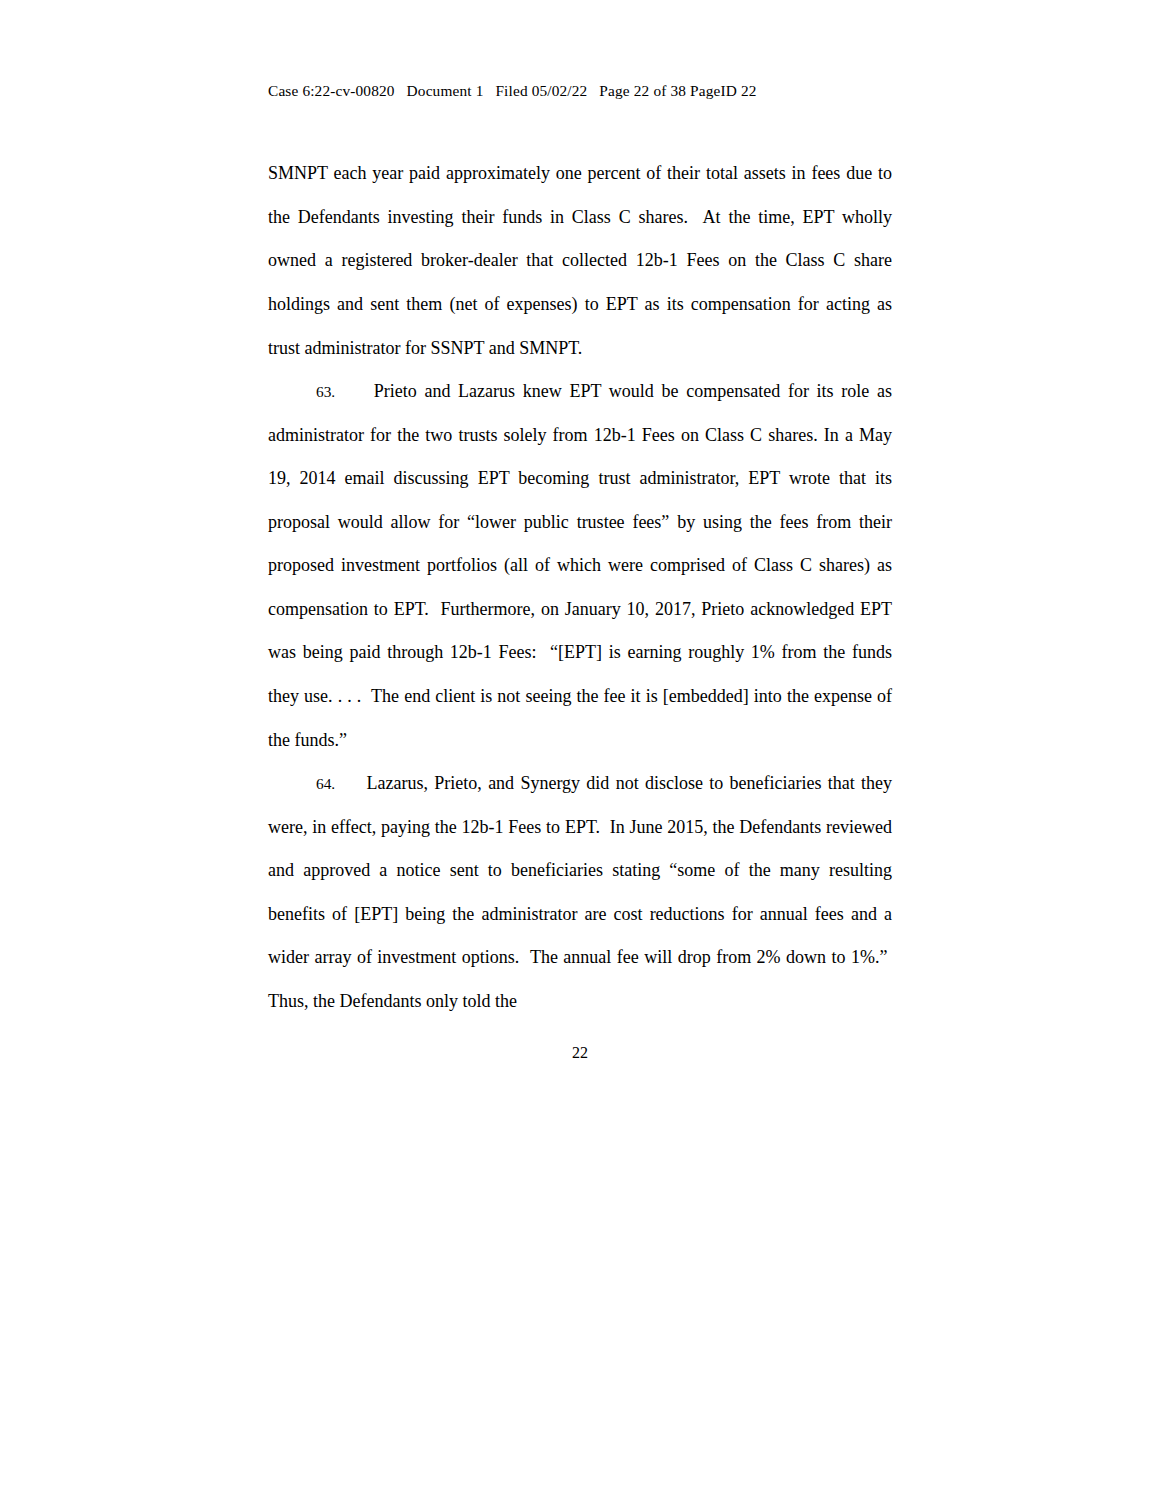Case 6:22-cv-00820 Document 1 Filed 05/02/22 Page 22 of 38 PageID 22
SMNPT each year paid approximately one percent of their total assets in fees due to the Defendants investing their funds in Class C shares. At the time, EPT wholly owned a registered broker-dealer that collected 12b-1 Fees on the Class C share holdings and sent them (net of expenses) to EPT as its compensation for acting as trust administrator for SSNPT and SMNPT.
63. Prieto and Lazarus knew EPT would be compensated for its role as administrator for the two trusts solely from 12b-1 Fees on Class C shares. In a May 19, 2014 email discussing EPT becoming trust administrator, EPT wrote that its proposal would allow for “lower public trustee fees” by using the fees from their proposed investment portfolios (all of which were comprised of Class C shares) as compensation to EPT. Furthermore, on January 10, 2017, Prieto acknowledged EPT was being paid through 12b-1 Fees: “[EPT] is earning roughly 1% from the funds they use. . . . The end client is not seeing the fee it is [embedded] into the expense of the funds.”
64. Lazarus, Prieto, and Synergy did not disclose to beneficiaries that they were, in effect, paying the 12b-1 Fees to EPT. In June 2015, the Defendants reviewed and approved a notice sent to beneficiaries stating “some of the many resulting benefits of [EPT] being the administrator are cost reductions for annual fees and a wider array of investment options. The annual fee will drop from 2% down to 1%.” Thus, the Defendants only told the
22